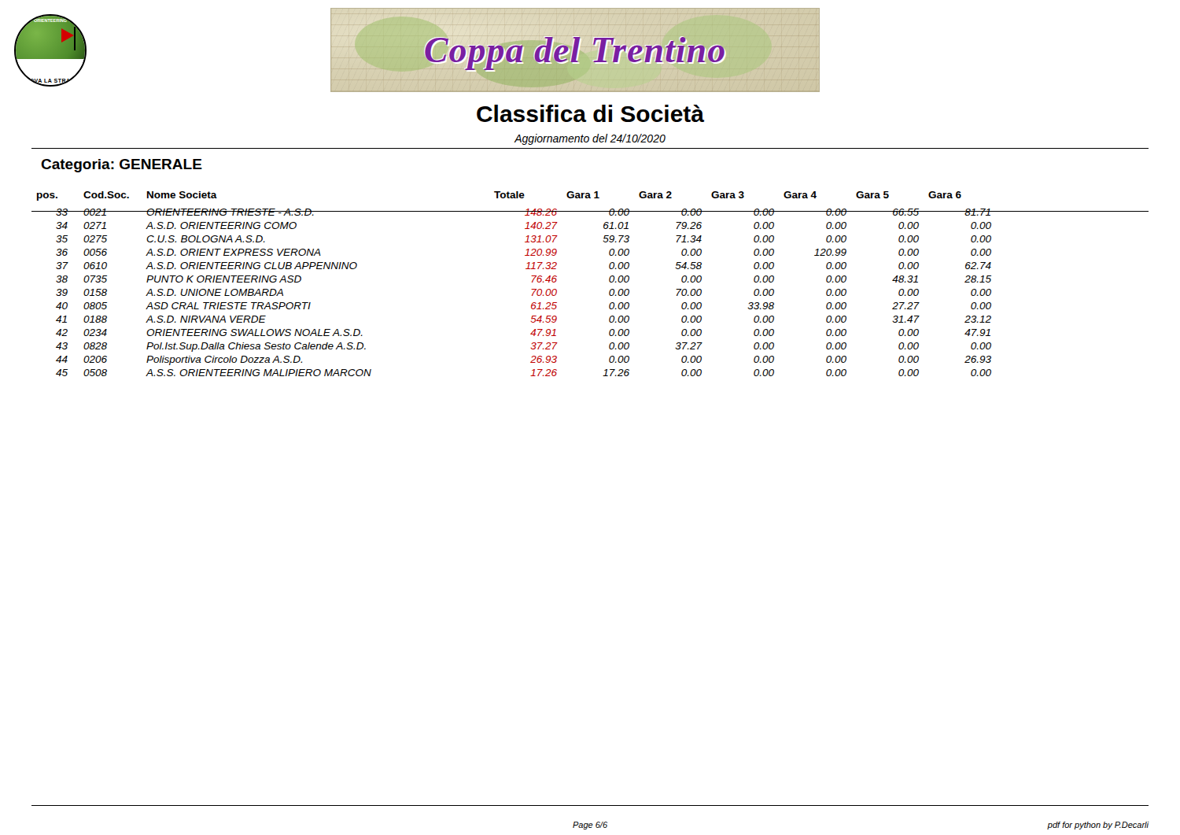ORIENTEERING
TROVA LA STRADA
Coppa del Trentino
Classifica di Società
Aggiornamento del 24/10/2020
Categoria: GENERALE
| pos. | Cod.Soc. | Nome Societa | Totale | Gara 1 | Gara 2 | Gara 3 | Gara 4 | Gara 5 | Gara 6 |
| --- | --- | --- | --- | --- | --- | --- | --- | --- | --- |
| 33 | 0021 | ORIENTEERING TRIESTE - A.S.D. | 148.26 | 0.00 | 0.00 | 0.00 | 0.00 | 66.55 | 81.71 |
| 34 | 0271 | A.S.D. ORIENTEERING COMO | 140.27 | 61.01 | 79.26 | 0.00 | 0.00 | 0.00 | 0.00 |
| 35 | 0275 | C.U.S. BOLOGNA A.S.D. | 131.07 | 59.73 | 71.34 | 0.00 | 0.00 | 0.00 | 0.00 |
| 36 | 0056 | A.S.D. ORIENT EXPRESS VERONA | 120.99 | 0.00 | 0.00 | 0.00 | 120.99 | 0.00 | 0.00 |
| 37 | 0610 | A.S.D. ORIENTEERING CLUB APPENNINO | 117.32 | 0.00 | 54.58 | 0.00 | 0.00 | 0.00 | 62.74 |
| 38 | 0735 | PUNTO K ORIENTEERING ASD | 76.46 | 0.00 | 0.00 | 0.00 | 0.00 | 48.31 | 28.15 |
| 39 | 0158 | A.S.D. UNIONE LOMBARDA | 70.00 | 0.00 | 70.00 | 0.00 | 0.00 | 0.00 | 0.00 |
| 40 | 0805 | ASD CRAL TRIESTE TRASPORTI | 61.25 | 0.00 | 0.00 | 33.98 | 0.00 | 27.27 | 0.00 |
| 41 | 0188 | A.S.D. NIRVANA VERDE | 54.59 | 0.00 | 0.00 | 0.00 | 0.00 | 31.47 | 23.12 |
| 42 | 0234 | ORIENTEERING SWALLOWS NOALE A.S.D. | 47.91 | 0.00 | 0.00 | 0.00 | 0.00 | 0.00 | 47.91 |
| 43 | 0828 | Pol.Ist.Sup.Dalla Chiesa Sesto Calende A.S.D. | 37.27 | 0.00 | 37.27 | 0.00 | 0.00 | 0.00 | 0.00 |
| 44 | 0206 | Polisportiva Circolo Dozza A.S.D. | 26.93 | 0.00 | 0.00 | 0.00 | 0.00 | 0.00 | 26.93 |
| 45 | 0508 | A.S.S. ORIENTEERING MALIPIERO MARCON | 17.26 | 17.26 | 0.00 | 0.00 | 0.00 | 0.00 | 0.00 |
Page 6/6
pdf for python by P.Decarli